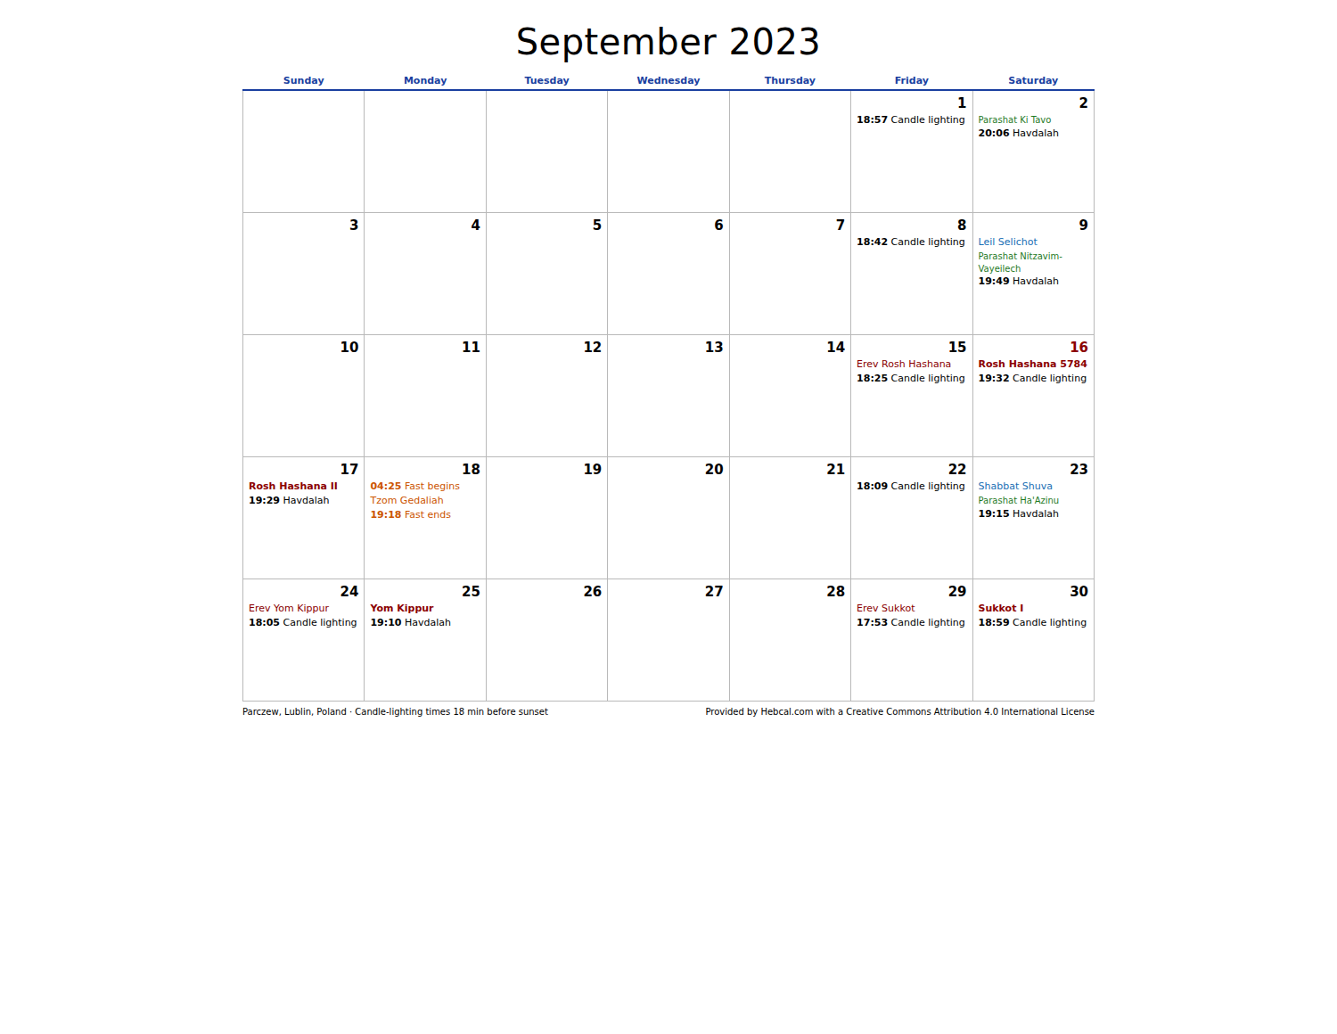September 2023
| Sunday | Monday | Tuesday | Wednesday | Thursday | Friday | Saturday |
| --- | --- | --- | --- | --- | --- | --- |
| | | | | | 1 18:57 Candle lighting | 2 Parashat Ki Tavo 20:06 Havdalah |
| 3 | 4 | 5 | 6 | 7 | 8 18:42 Candle lighting | 9 Leil Selichot Parashat Nitzavim-Vayeilech 19:49 Havdalah |
| 10 | 11 | 12 | 13 | 14 | 15 Erev Rosh Hashana 18:25 Candle lighting | 16 Rosh Hashana 5784 19:32 Candle lighting |
| 17 Rosh Hashana II 19:29 Havdalah | 18 04:25 Fast begins Tzom Gedaliah 19:18 Fast ends | 19 | 20 | 21 | 22 18:09 Candle lighting | 23 Shabbat Shuva Parashat Ha'Azinu 19:15 Havdalah |
| 24 Erev Yom Kippur 18:05 Candle lighting | 25 Yom Kippur 19:10 Havdalah | 26 | 27 | 28 | 29 Erev Sukkot 17:53 Candle lighting | 30 Sukkot I 18:59 Candle lighting |
Parczew, Lublin, Poland · Candle-lighting times 18 min before sunset Provided by Hebcal.com with a Creative Commons Attribution 4.0 International License